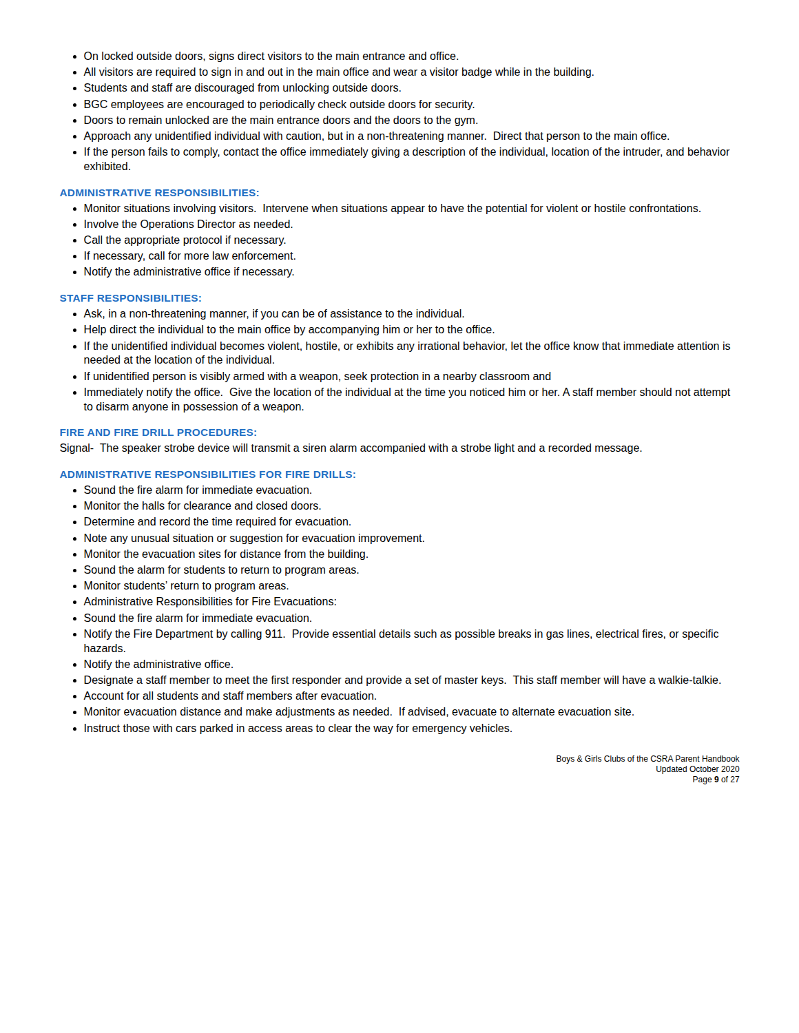On locked outside doors, signs direct visitors to the main entrance and office.
All visitors are required to sign in and out in the main office and wear a visitor badge while in the building.
Students and staff are discouraged from unlocking outside doors.
BGC employees are encouraged to periodically check outside doors for security.
Doors to remain unlocked are the main entrance doors and the doors to the gym.
Approach any unidentified individual with caution, but in a non-threatening manner. Direct that person to the main office.
If the person fails to comply, contact the office immediately giving a description of the individual, location of the intruder, and behavior exhibited.
ADMINISTRATIVE RESPONSIBILITIES:
Monitor situations involving visitors. Intervene when situations appear to have the potential for violent or hostile confrontations.
Involve the Operations Director as needed.
Call the appropriate protocol if necessary.
If necessary, call for more law enforcement.
Notify the administrative office if necessary.
STAFF RESPONSIBILITIES:
Ask, in a non-threatening manner, if you can be of assistance to the individual.
Help direct the individual to the main office by accompanying him or her to the office.
If the unidentified individual becomes violent, hostile, or exhibits any irrational behavior, let the office know that immediate attention is needed at the location of the individual.
If unidentified person is visibly armed with a weapon, seek protection in a nearby classroom and
Immediately notify the office. Give the location of the individual at the time you noticed him or her. A staff member should not attempt to disarm anyone in possession of a weapon.
FIRE AND FIRE DRILL PROCEDURES:
Signal- The speaker strobe device will transmit a siren alarm accompanied with a strobe light and a recorded message.
ADMINISTRATIVE RESPONSIBILITIES FOR FIRE DRILLS:
Sound the fire alarm for immediate evacuation.
Monitor the halls for clearance and closed doors.
Determine and record the time required for evacuation.
Note any unusual situation or suggestion for evacuation improvement.
Monitor the evacuation sites for distance from the building.
Sound the alarm for students to return to program areas.
Monitor students’ return to program areas.
Administrative Responsibilities for Fire Evacuations:
Sound the fire alarm for immediate evacuation.
Notify the Fire Department by calling 911. Provide essential details such as possible breaks in gas lines, electrical fires, or specific hazards.
Notify the administrative office.
Designate a staff member to meet the first responder and provide a set of master keys. This staff member will have a walkie-talkie.
Account for all students and staff members after evacuation.
Monitor evacuation distance and make adjustments as needed. If advised, evacuate to alternate evacuation site.
Instruct those with cars parked in access areas to clear the way for emergency vehicles.
Boys & Girls Clubs of the CSRA Parent Handbook
Updated October 2020
Page 9 of 27